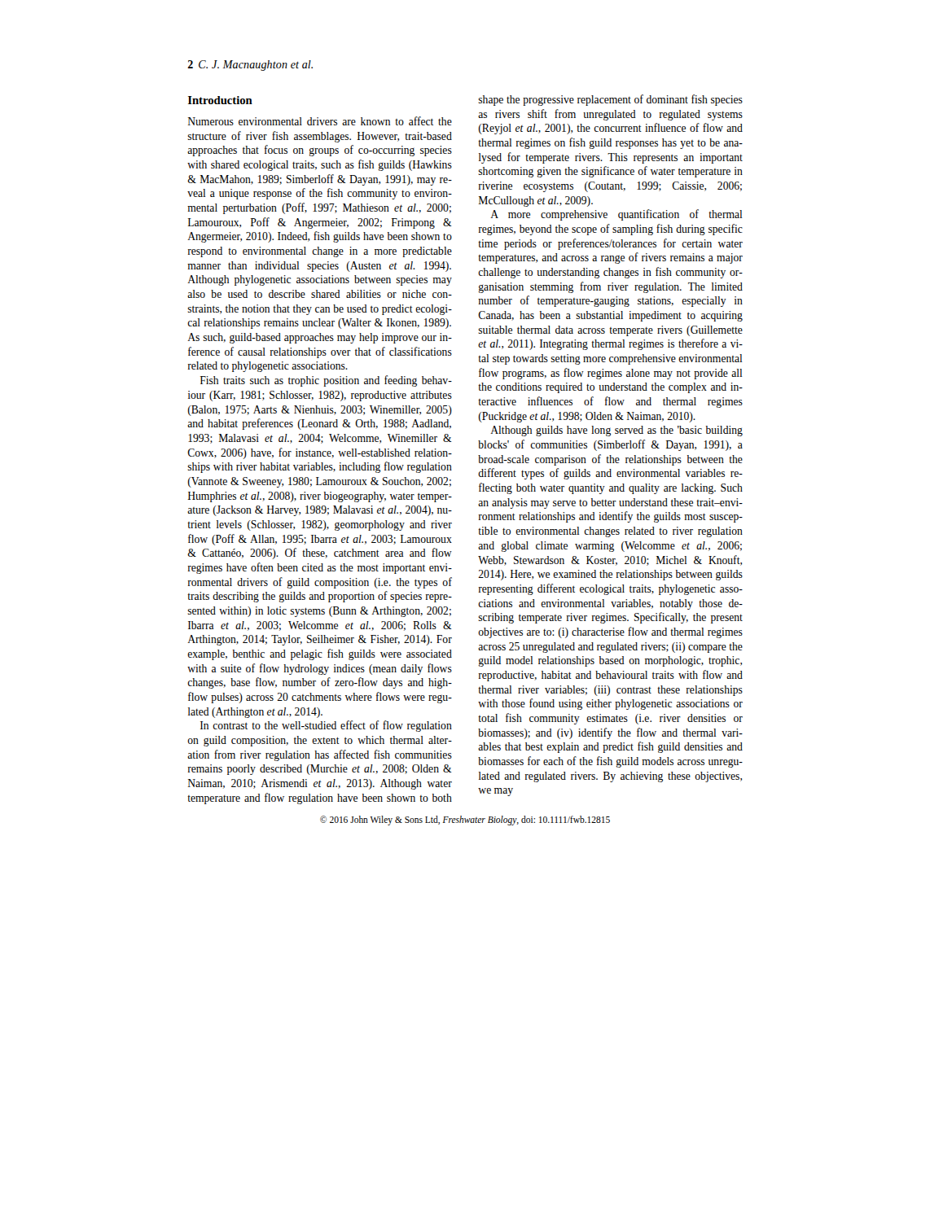2 C. J. Macnaughton et al.
Introduction
Numerous environmental drivers are known to affect the structure of river fish assemblages. However, trait-based approaches that focus on groups of co-occurring species with shared ecological traits, such as fish guilds (Hawkins & MacMahon, 1989; Simberloff & Dayan, 1991), may reveal a unique response of the fish community to environmental perturbation (Poff, 1997; Mathieson et al., 2000; Lamouroux, Poff & Angermeier, 2002; Frimpong & Angermeier, 2010). Indeed, fish guilds have been shown to respond to environmental change in a more predictable manner than individual species (Austen et al. 1994). Although phylogenetic associations between species may also be used to describe shared abilities or niche constraints, the notion that they can be used to predict ecological relationships remains unclear (Walter & Ikonen, 1989). As such, guild-based approaches may help improve our inference of causal relationships over that of classifications related to phylogenetic associations.
Fish traits such as trophic position and feeding behaviour (Karr, 1981; Schlosser, 1982), reproductive attributes (Balon, 1975; Aarts & Nienhuis, 2003; Winemiller, 2005) and habitat preferences (Leonard & Orth, 1988; Aadland, 1993; Malavasi et al., 2004; Welcomme, Winemiller & Cowx, 2006) have, for instance, well-established relationships with river habitat variables, including flow regulation (Vannote & Sweeney, 1980; Lamouroux & Souchon, 2002; Humphries et al., 2008), river biogeography, water temperature (Jackson & Harvey, 1989; Malavasi et al., 2004), nutrient levels (Schlosser, 1982), geomorphology and river flow (Poff & Allan, 1995; Ibarra et al., 2003; Lamouroux & Cattanéo, 2006). Of these, catchment area and flow regimes have often been cited as the most important environmental drivers of guild composition (i.e. the types of traits describing the guilds and proportion of species represented within) in lotic systems (Bunn & Arthington, 2002; Ibarra et al., 2003; Welcomme et al., 2006; Rolls & Arthington, 2014; Taylor, Seilheimer & Fisher, 2014). For example, benthic and pelagic fish guilds were associated with a suite of flow hydrology indices (mean daily flows changes, base flow, number of zero-flow days and high-flow pulses) across 20 catchments where flows were regulated (Arthington et al., 2014).
In contrast to the well-studied effect of flow regulation on guild composition, the extent to which thermal alteration from river regulation has affected fish communities remains poorly described (Murchie et al., 2008; Olden & Naiman, 2010; Arismendi et al., 2013). Although water temperature and flow regulation have been shown to both shape the progressive replacement of dominant fish species as rivers shift from unregulated to regulated systems (Reyjol et al., 2001), the concurrent influence of flow and thermal regimes on fish guild responses has yet to be analysed for temperate rivers. This represents an important shortcoming given the significance of water temperature in riverine ecosystems (Coutant, 1999; Caissie, 2006; McCullough et al., 2009).
A more comprehensive quantification of thermal regimes, beyond the scope of sampling fish during specific time periods or preferences/tolerances for certain water temperatures, and across a range of rivers remains a major challenge to understanding changes in fish community organisation stemming from river regulation. The limited number of temperature-gauging stations, especially in Canada, has been a substantial impediment to acquiring suitable thermal data across temperate rivers (Guillemette et al., 2011). Integrating thermal regimes is therefore a vital step towards setting more comprehensive environmental flow programs, as flow regimes alone may not provide all the conditions required to understand the complex and interactive influences of flow and thermal regimes (Puckridge et al., 1998; Olden & Naiman, 2010).
Although guilds have long served as the 'basic building blocks' of communities (Simberloff & Dayan, 1991), a broad-scale comparison of the relationships between the different types of guilds and environmental variables reflecting both water quantity and quality are lacking. Such an analysis may serve to better understand these trait–environment relationships and identify the guilds most susceptible to environmental changes related to river regulation and global climate warming (Welcomme et al., 2006; Webb, Stewardson & Koster, 2010; Michel & Knouft, 2014). Here, we examined the relationships between guilds representing different ecological traits, phylogenetic associations and environmental variables, notably those describing temperate river regimes. Specifically, the present objectives are to: (i) characterise flow and thermal regimes across 25 unregulated and regulated rivers; (ii) compare the guild model relationships based on morphologic, trophic, reproductive, habitat and behavioural traits with flow and thermal river variables; (iii) contrast these relationships with those found using either phylogenetic associations or total fish community estimates (i.e. river densities or biomasses); and (iv) identify the flow and thermal variables that best explain and predict fish guild densities and biomasses for each of the fish guild models across unregulated and regulated rivers. By achieving these objectives, we may
© 2016 John Wiley & Sons Ltd, Freshwater Biology, doi: 10.1111/fwb.12815